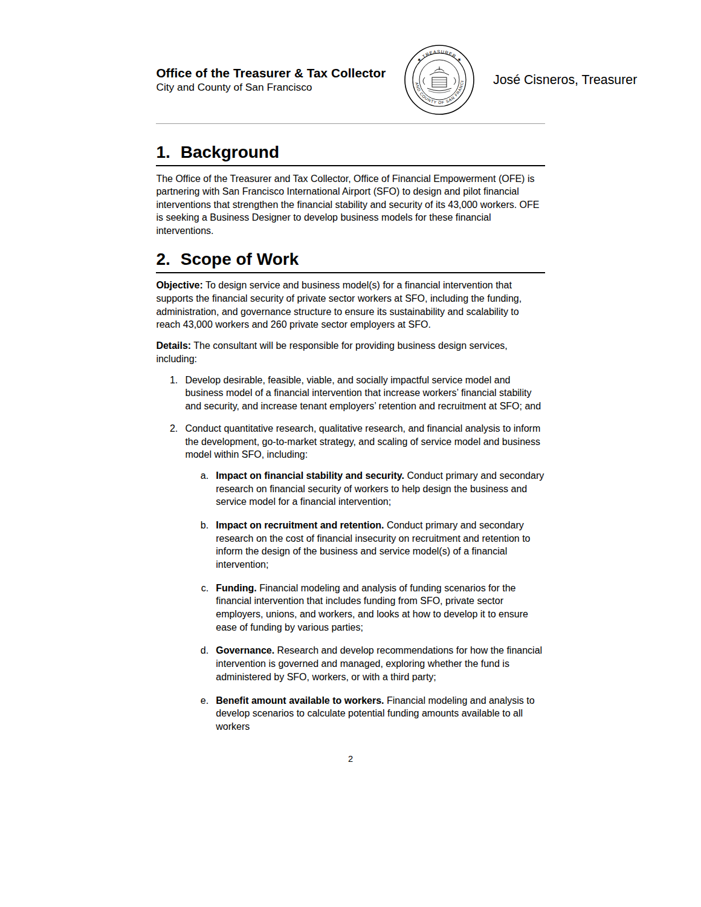Office of the Treasurer & Tax Collector
City and County of San Francisco
★ TREASURER ★ CITY AND COUNTY OF SAN FRANCISCO
José Cisneros, Treasurer
1. Background
The Office of the Treasurer and Tax Collector, Office of Financial Empowerment (OFE) is partnering with San Francisco International Airport (SFO) to design and pilot financial interventions that strengthen the financial stability and security of its 43,000 workers. OFE is seeking a Business Designer to develop business models for these financial interventions.
2. Scope of Work
Objective: To design service and business model(s) for a financial intervention that supports the financial security of private sector workers at SFO, including the funding, administration, and governance structure to ensure its sustainability and scalability to reach 43,000 workers and 260 private sector employers at SFO.
Details: The consultant will be responsible for providing business design services, including:
Develop desirable, feasible, viable, and socially impactful service model and business model of a financial intervention that increase workers’ financial stability and security, and increase tenant employers’ retention and recruitment at SFO; and
Conduct quantitative research, qualitative research, and financial analysis to inform the development, go-to-market strategy, and scaling of service model and business model within SFO, including:
Impact on financial stability and security. Conduct primary and secondary research on financial security of workers to help design the business and service model for a financial intervention;
Impact on recruitment and retention. Conduct primary and secondary research on the cost of financial insecurity on recruitment and retention to inform the design of the business and service model(s) of a financial intervention;
Funding. Financial modeling and analysis of funding scenarios for the financial intervention that includes funding from SFO, private sector employers, unions, and workers, and looks at how to develop it to ensure ease of funding by various parties;
Governance. Research and develop recommendations for how the financial intervention is governed and managed, exploring whether the fund is administered by SFO, workers, or with a third party;
Benefit amount available to workers. Financial modeling and analysis to develop scenarios to calculate potential funding amounts available to all workers
2